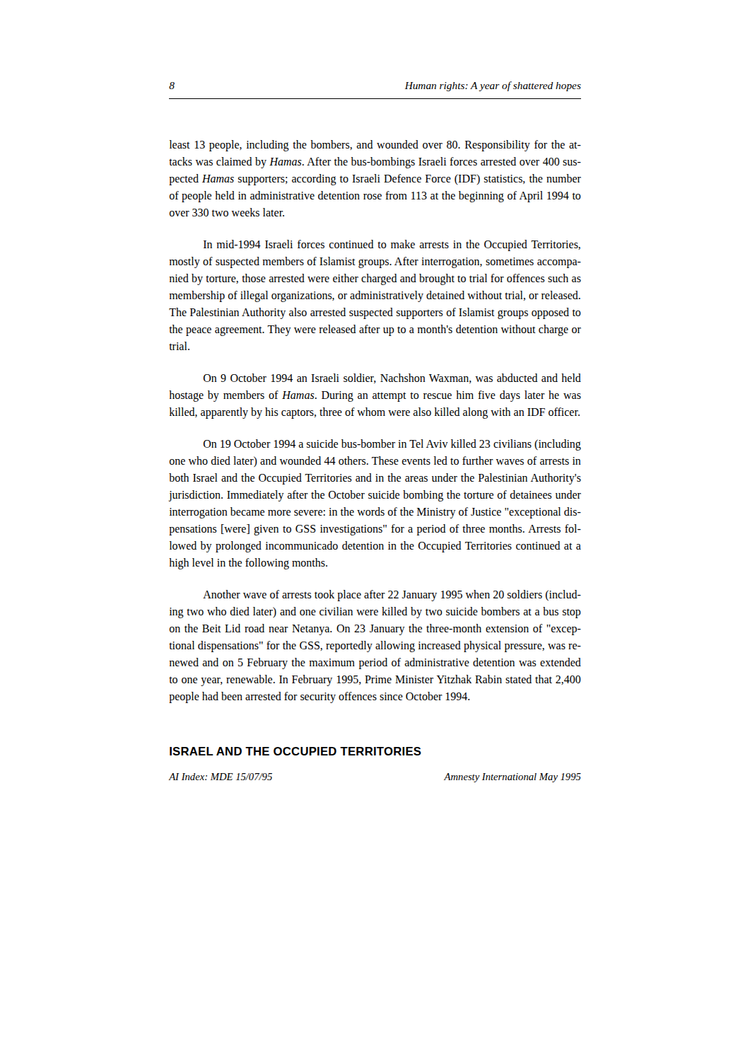8 Human rights: A year of shattered hopes
least 13 people, including the bombers, and wounded over 80. Responsibility for the attacks was claimed by Hamas. After the bus-bombings Israeli forces arrested over 400 suspected Hamas supporters; according to Israeli Defence Force (IDF) statistics, the number of people held in administrative detention rose from 113 at the beginning of April 1994 to over 330 two weeks later.
In mid-1994 Israeli forces continued to make arrests in the Occupied Territories, mostly of suspected members of Islamist groups. After interrogation, sometimes accompanied by torture, those arrested were either charged and brought to trial for offences such as membership of illegal organizations, or administratively detained without trial, or released. The Palestinian Authority also arrested suspected supporters of Islamist groups opposed to the peace agreement. They were released after up to a month's detention without charge or trial.
On 9 October 1994 an Israeli soldier, Nachshon Waxman, was abducted and held hostage by members of Hamas. During an attempt to rescue him five days later he was killed, apparently by his captors, three of whom were also killed along with an IDF officer.
On 19 October 1994 a suicide bus-bomber in Tel Aviv killed 23 civilians (including one who died later) and wounded 44 others. These events led to further waves of arrests in both Israel and the Occupied Territories and in the areas under the Palestinian Authority's jurisdiction. Immediately after the October suicide bombing the torture of detainees under interrogation became more severe: in the words of the Ministry of Justice "exceptional dispensations [were] given to GSS investigations" for a period of three months. Arrests followed by prolonged incommunicado detention in the Occupied Territories continued at a high level in the following months.
Another wave of arrests took place after 22 January 1995 when 20 soldiers (including two who died later) and one civilian were killed by two suicide bombers at a bus stop on the Beit Lid road near Netanya. On 23 January the three-month extension of "exceptional dispensations" for the GSS, reportedly allowing increased physical pressure, was renewed and on 5 February the maximum period of administrative detention was extended to one year, renewable. In February 1995, Prime Minister Yitzhak Rabin stated that 2,400 people had been arrested for security offences since October 1994.
ISRAEL AND THE OCCUPIED TERRITORIES
AI Index: MDE 15/07/95 Amnesty International May 1995